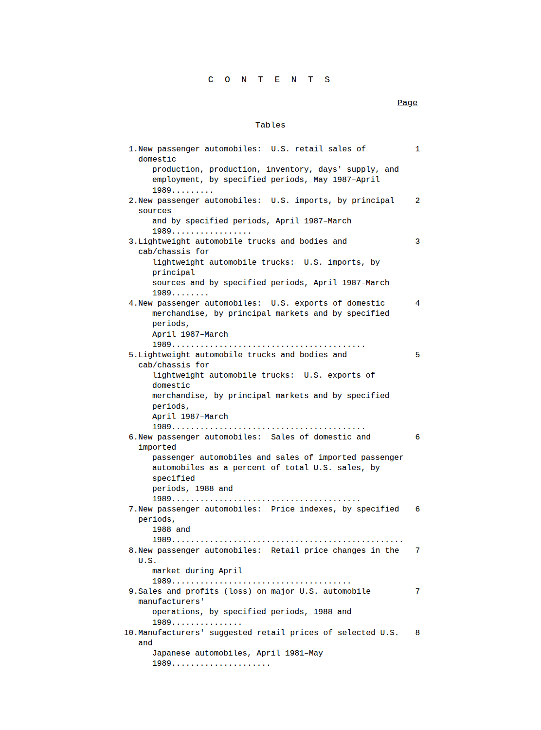C O N T E N T S
Page
Tables
| 1. | New passenger automobiles: U.S. retail sales of domestic production, production, inventory, days' supply, and employment, by specified periods, May 1987–April 1989......... | 1 |
| 2. | New passenger automobiles: U.S. imports, by principal sources and by specified periods, April 1987–March 1989................. | 2 |
| 3. | Lightweight automobile trucks and bodies and cab/chassis for lightweight automobile trucks: U.S. imports, by principal sources and by specified periods, April 1987–March 1989........ | 3 |
| 4. | New passenger automobiles: U.S. exports of domestic merchandise, by principal markets and by specified periods, April 1987–March 1989......................................... | 4 |
| 5. | Lightweight automobile trucks and bodies and cab/chassis for lightweight automobile trucks: U.S. exports of domestic merchandise, by principal markets and by specified periods, April 1987–March 1989......................................... | 5 |
| 6. | New passenger automobiles: Sales of domestic and imported passenger automobiles and sales of imported passenger automobiles as a percent of total U.S. sales, by specified periods, 1988 and 1989........................................ | 6 |
| 7. | New passenger automobiles: Price indexes, by specified periods, 1988 and 1989................................................. | 6 |
| 8. | New passenger automobiles: Retail price changes in the U.S. market during April 1989...................................... | 7 |
| 9. | Sales and profits (loss) on major U.S. automobile manufacturers' operations, by specified periods, 1988 and 1989............... | 7 |
| 10. | Manufacturers' suggested retail prices of selected U.S. and Japanese automobiles, April 1981–May 1989..................... | 8 |